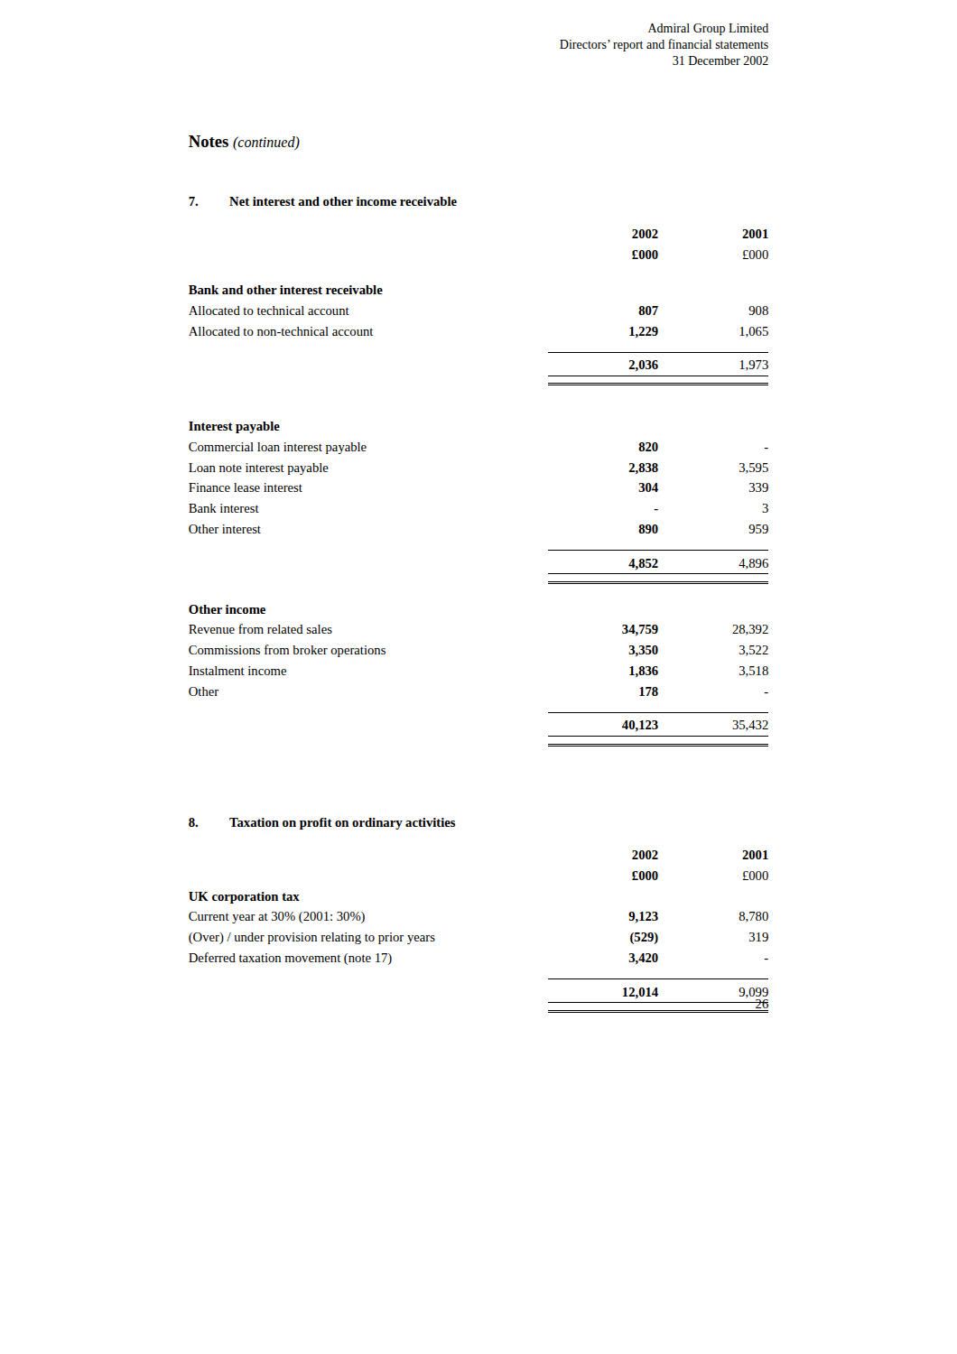Admiral Group Limited
Directors’ report and financial statements
31 December 2002
Notes (continued)
7. Net interest and other income receivable
| | 2002 | 2001 |
| | £000 | £000 |
| Bank and other interest receivable | | |
| Allocated to technical account | 807 | 908 |
| Allocated to non-technical account | 1,229 | 1,065 |
| | 2,036 | 1,973 |
| Interest payable | | |
| Commercial loan interest payable | 820 | - |
| Loan note interest payable | 2,838 | 3,595 |
| Finance lease interest | 304 | 339 |
| Bank interest | - | 3 |
| Other interest | 890 | 959 |
| | 4,852 | 4,896 |
| Other income | | |
| Revenue from related sales | 34,759 | 28,392 |
| Commissions from broker operations | 3,350 | 3,522 |
| Instalment income | 1,836 | 3,518 |
| Other | 178 | - |
| | 40,123 | 35,432 |
8. Taxation on profit on ordinary activities
| | 2002 | 2001 |
| | £000 | £000 |
| UK corporation tax | | |
| Current year at 30% (2001: 30%) | 9,123 | 8,780 |
| (Over) / under provision relating to prior years | (529) | 319 |
| Deferred taxation movement (note 17) | 3,420 | - |
| | 12,014 | 9,099 |
26